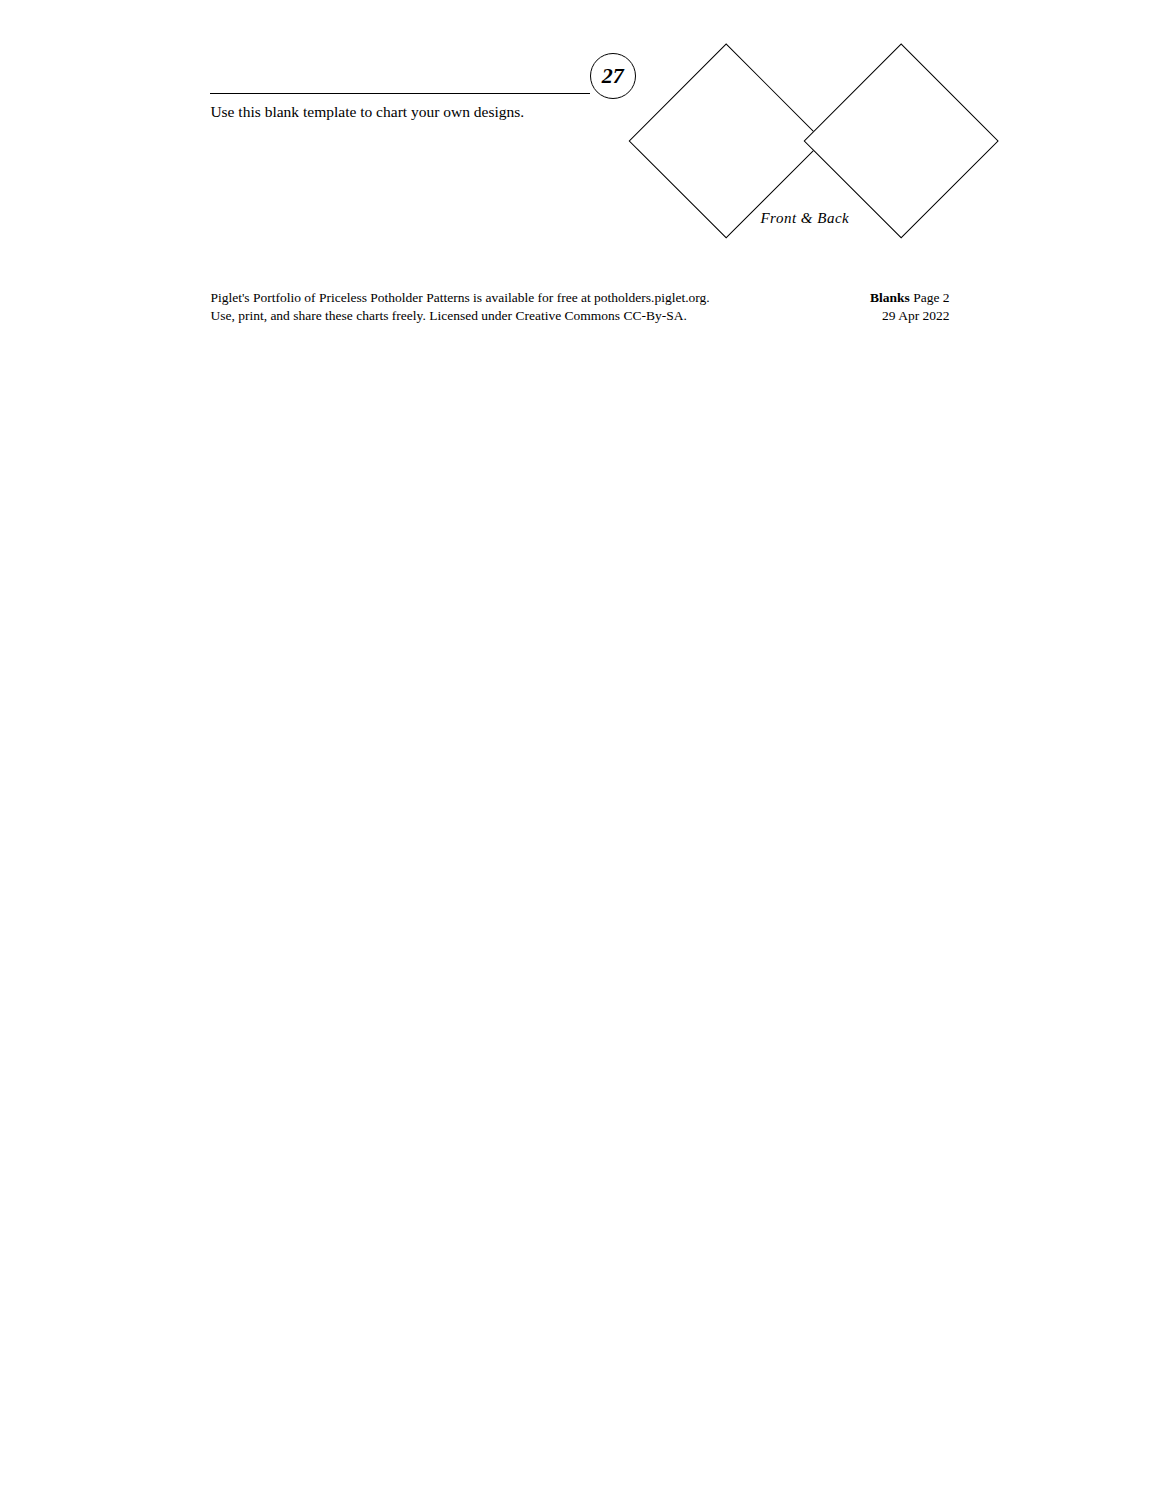27
Use this blank template to chart your own designs.
Front & Back
Piglet's Portfolio of Priceless Potholder Patterns is available for free at potholders.piglet.org.
Use, print, and share these charts freely. Licensed under Creative Commons CC-By-SA.
Blanks Page 2
29 Apr 2022